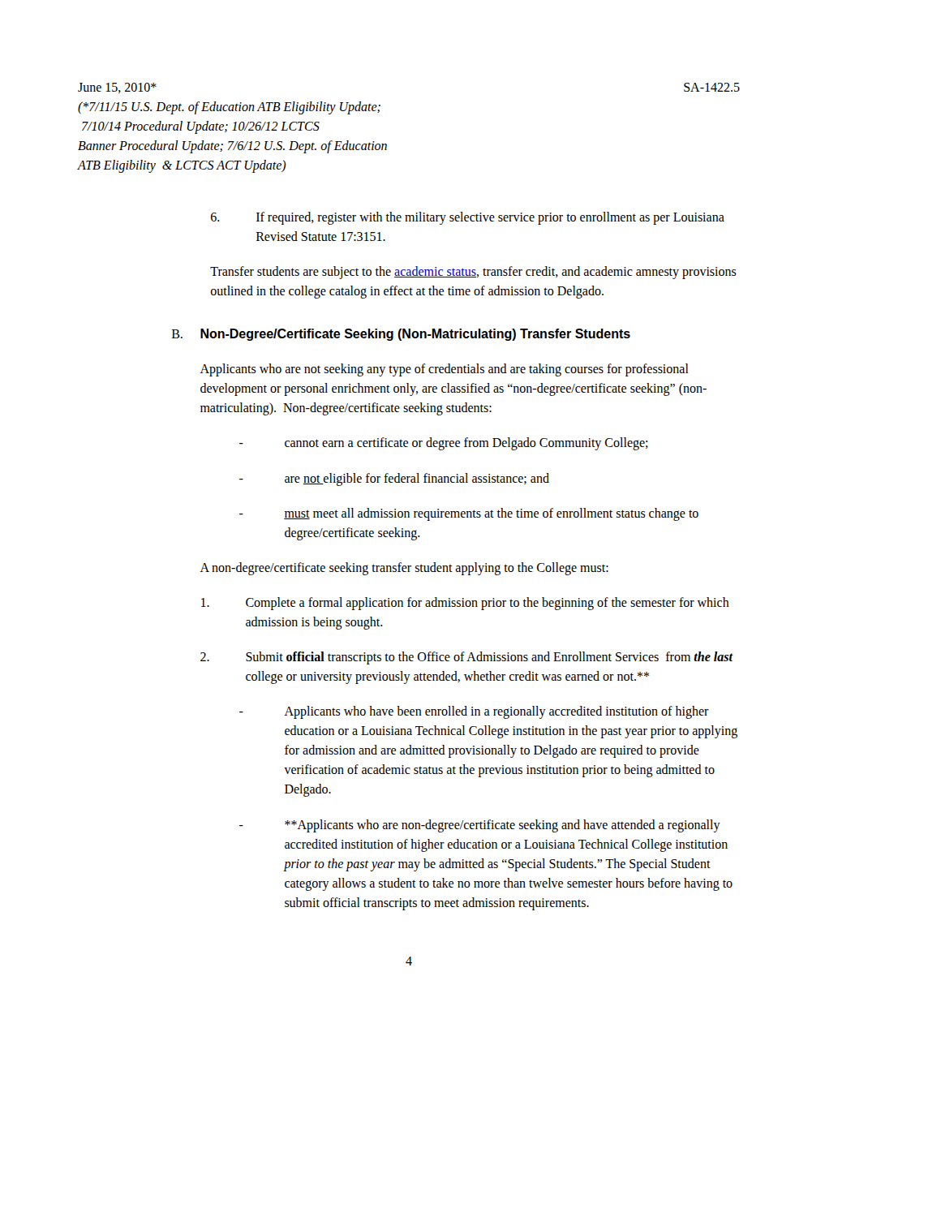June 15, 2010*
(*7/11/15 U.S. Dept. of Education ATB Eligibility Update;
7/10/14 Procedural Update; 10/26/12 LCTCS
Banner Procedural Update; 7/6/12 U.S. Dept. of Education
ATB Eligibility & LCTCS ACT Update)
SA-1422.5
6.
If required, register with the military selective service prior to enrollment as per Louisiana Revised Statute 17:3151.
Transfer students are subject to the academic status, transfer credit, and academic amnesty provisions outlined in the college catalog in effect at the time of admission to Delgado.
B.
Non-Degree/Certificate Seeking (Non-Matriculating) Transfer Students
Applicants who are not seeking any type of credentials and are taking courses for professional development or personal enrichment only, are classified as “non-degree/certificate seeking” (non-matriculating). Non-degree/certificate seeking students:
-cannot earn a certificate or degree from Delgado Community College;
-are not eligible for federal financial assistance; and
-must meet all admission requirements at the time of enrollment status change to degree/certificate seeking.
A non-degree/certificate seeking transfer student applying to the College must:
1.
Complete a formal application for admission prior to the beginning of the semester for which admission is being sought.
2.
Submit official transcripts to the Office of Admissions and Enrollment Services from the last college or university previously attended, whether credit was earned or not.**
-Applicants who have been enrolled in a regionally accredited institution of higher education or a Louisiana Technical College institution in the past year prior to applying for admission and are admitted provisionally to Delgado are required to provide verification of academic status at the previous institution prior to being admitted to Delgado.
-**Applicants who are non-degree/certificate seeking and have attended a regionally accredited institution of higher education or a Louisiana Technical College institution prior to the past year may be admitted as “Special Students.” The Special Student category allows a student to take no more than twelve semester hours before having to submit official transcripts to meet admission requirements.
4